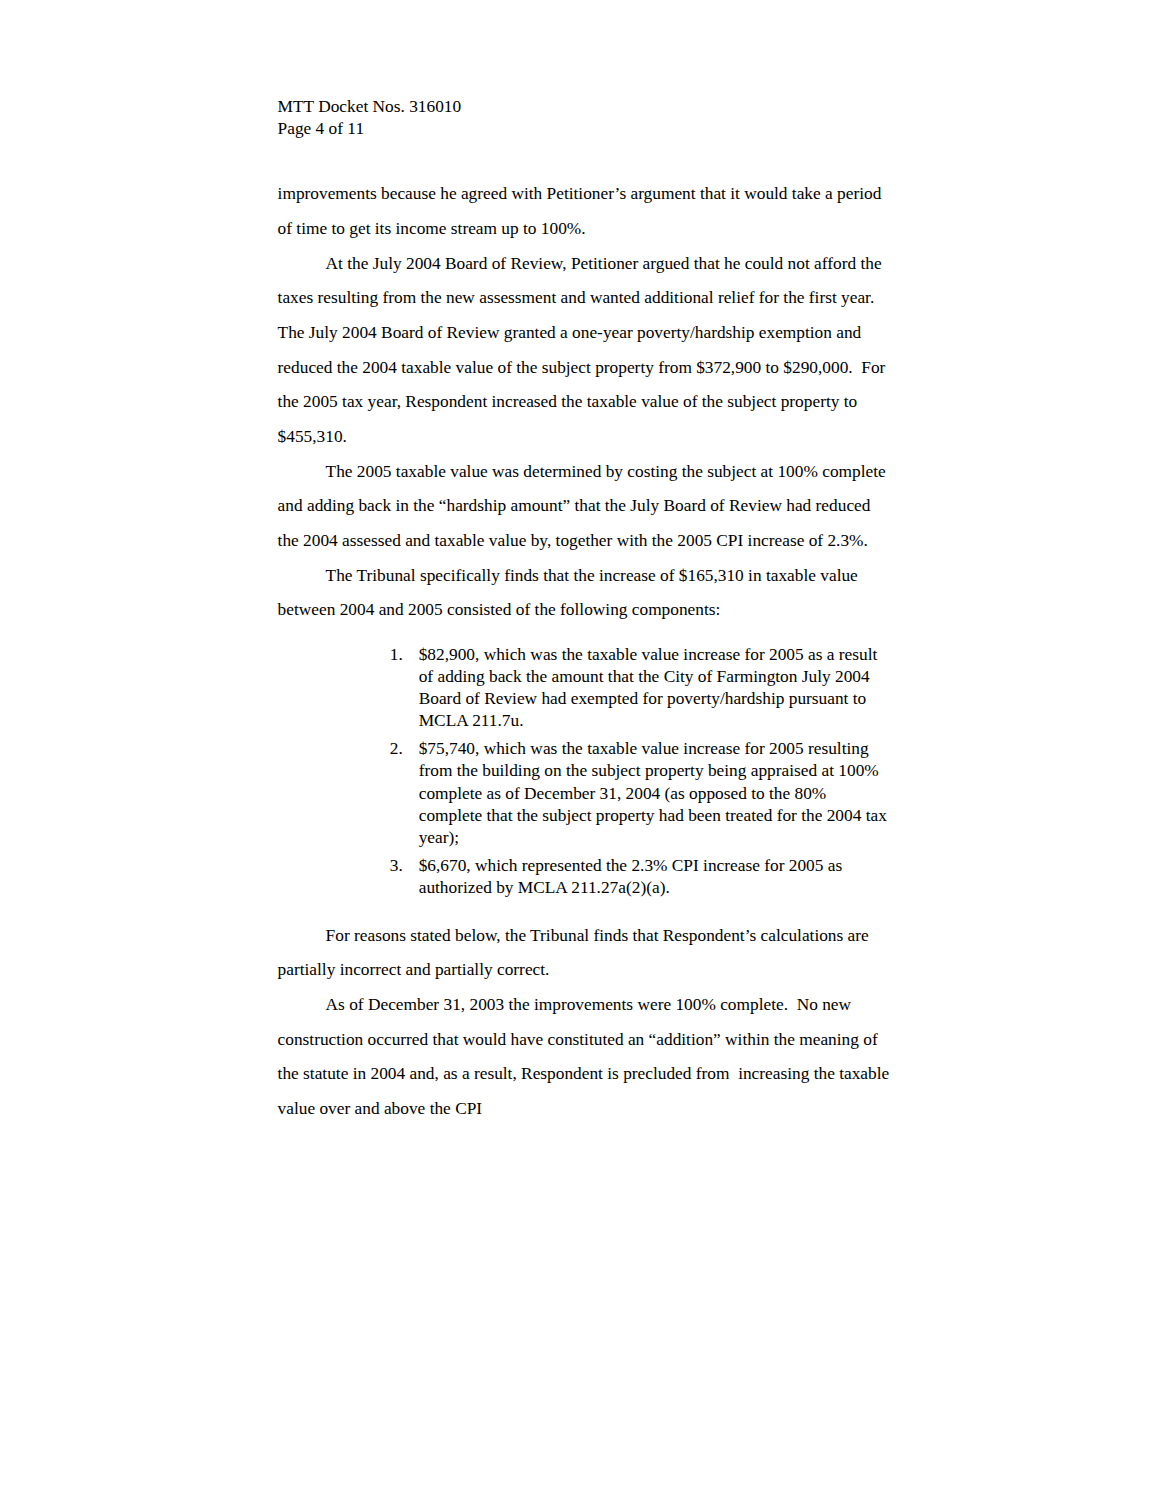MTT Docket Nos. 316010
Page 4 of 11
improvements because he agreed with Petitioner’s argument that it would take a period of time to get its income stream up to 100%.
At the July 2004 Board of Review, Petitioner argued that he could not afford the taxes resulting from the new assessment and wanted additional relief for the first year. The July 2004 Board of Review granted a one-year poverty/hardship exemption and reduced the 2004 taxable value of the subject property from $372,900 to $290,000. For the 2005 tax year, Respondent increased the taxable value of the subject property to $455,310.
The 2005 taxable value was determined by costing the subject at 100% complete and adding back in the “hardship amount” that the July Board of Review had reduced the 2004 assessed and taxable value by, together with the 2005 CPI increase of 2.3%.
The Tribunal specifically finds that the increase of $165,310 in taxable value between 2004 and 2005 consisted of the following components:
$82,900, which was the taxable value increase for 2005 as a result of adding back the amount that the City of Farmington July 2004 Board of Review had exempted for poverty/hardship pursuant to MCLA 211.7u.
$75,740, which was the taxable value increase for 2005 resulting from the building on the subject property being appraised at 100% complete as of December 31, 2004 (as opposed to the 80% complete that the subject property had been treated for the 2004 tax year);
$6,670, which represented the 2.3% CPI increase for 2005 as authorized by MCLA 211.27a(2)(a).
For reasons stated below, the Tribunal finds that Respondent’s calculations are partially incorrect and partially correct.
As of December 31, 2003 the improvements were 100% complete. No new construction occurred that would have constituted an “addition” within the meaning of the statute in 2004 and, as a result, Respondent is precluded from increasing the taxable value over and above the CPI